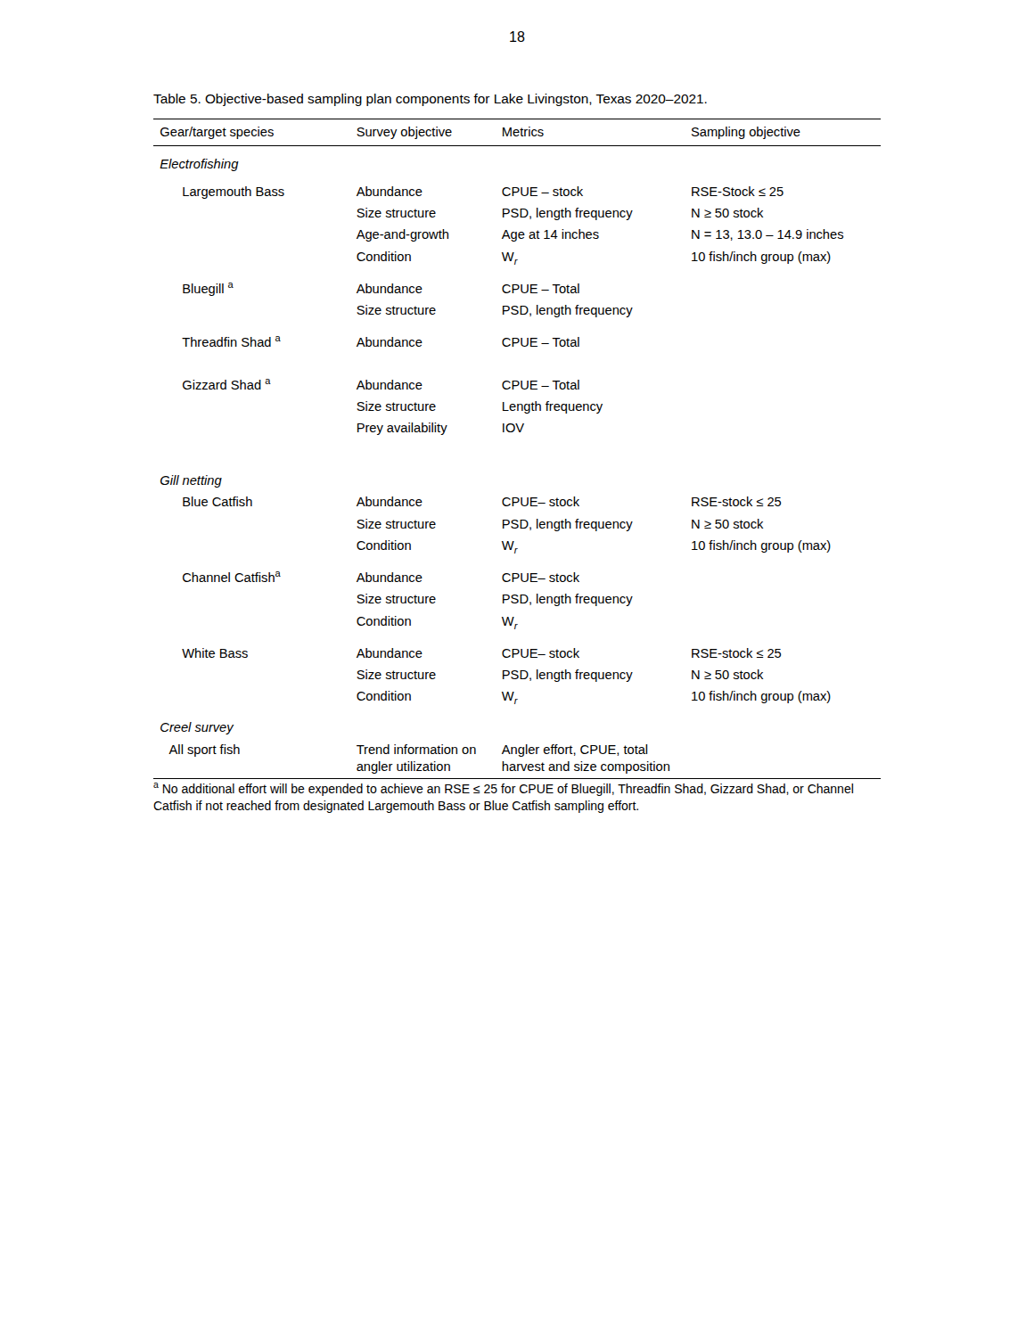18
Table 5. Objective-based sampling plan components for Lake Livingston, Texas 2020–2021.
| Gear/target species | Survey objective | Metrics | Sampling objective |
| --- | --- | --- | --- |
| Electrofishing |
| Largemouth Bass | Abundance | CPUE – stock | RSE-Stock ≤ 25 |
| | Size structure | PSD, length frequency | N ≥ 50 stock |
| | Age-and-growth | Age at 14 inches | N = 13, 13.0 – 14.9 inches |
| | Condition | W r | 10 fish/inch group (max) |
| Bluegill a | Abundance | CPUE – Total | |
| | Size structure | PSD, length frequency | |
| Threadfin Shad a | Abundance | CPUE – Total | |
| Gizzard Shad a | Abundance | CPUE – Total | |
| | Size structure | Length frequency | |
| | Prey availability | IOV | |
| Gill netting |
| Blue Catfish | Abundance | CPUE– stock | RSE-stock ≤ 25 |
| | Size structure | PSD, length frequency | N ≥ 50 stock |
| | Condition | W r | 10 fish/inch group (max) |
| Channel Catfish a | Abundance | CPUE– stock | |
| | Size structure | PSD, length frequency | |
| | Condition | W r | |
| White Bass | Abundance | CPUE– stock | RSE-stock ≤ 25 |
| | Size structure | PSD, length frequency | N ≥ 50 stock |
| | Condition | W r | 10 fish/inch group (max) |
| Creel survey |
| All sport fish | Trend information on angler utilization | Angler effort, CPUE, total harvest and size composition | |
a No additional effort will be expended to achieve an RSE ≤ 25 for CPUE of Bluegill, Threadfin Shad, Gizzard Shad, or Channel Catfish if not reached from designated Largemouth Bass or Blue Catfish sampling effort.